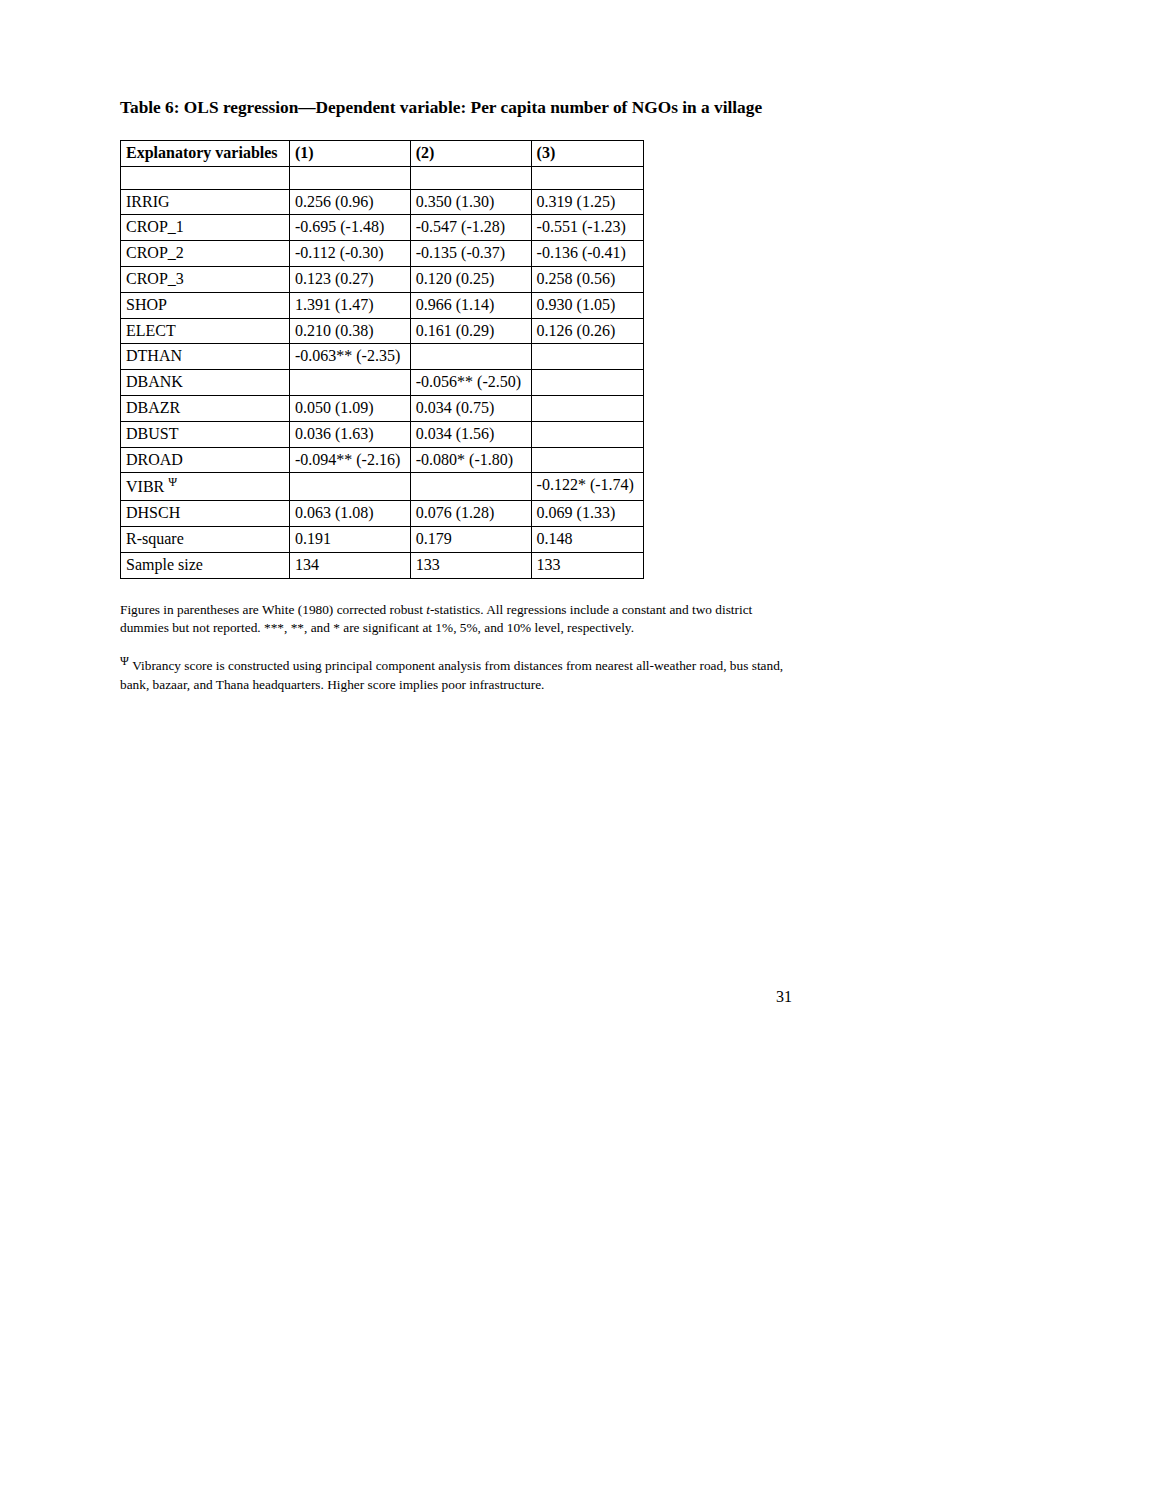Table 6: OLS regression—Dependent variable: Per capita number of NGOs in a village
| Explanatory variables | (1) | (2) | (3) |
| --- | --- | --- | --- |
| IRRIG | 0.256 (0.96) | 0.350 (1.30) | 0.319 (1.25) |
| CROP_1 | -0.695 (-1.48) | -0.547 (-1.28) | -0.551 (-1.23) |
| CROP_2 | -0.112 (-0.30) | -0.135 (-0.37) | -0.136 (-0.41) |
| CROP_3 | 0.123 (0.27) | 0.120 (0.25) | 0.258 (0.56) |
| SHOP | 1.391 (1.47) | 0.966 (1.14) | 0.930 (1.05) |
| ELECT | 0.210 (0.38) | 0.161 (0.29) | 0.126 (0.26) |
| DTHAN | -0.063** (-2.35) | | |
| DBANK | | -0.056** (-2.50) | |
| DBAZR | 0.050 (1.09) | 0.034 (0.75) | |
| DBUST | 0.036 (1.63) | 0.034 (1.56) | |
| DROAD | -0.094** (-2.16) | -0.080* (-1.80) | |
| VIBR Ψ | | | -0.122* (-1.74) |
| DHSCH | 0.063 (1.08) | 0.076 (1.28) | 0.069 (1.33) |
| R-square | 0.191 | 0.179 | 0.148 |
| Sample size | 134 | 133 | 133 |
Figures in parentheses are White (1980) corrected robust t-statistics. All regressions include a constant and two district dummies but not reported. ***, **, and * are significant at 1%, 5%, and 10% level, respectively.
Ψ Vibrancy score is constructed using principal component analysis from distances from nearest all-weather road, bus stand, bank, bazaar, and Thana headquarters. Higher score implies poor infrastructure.
31